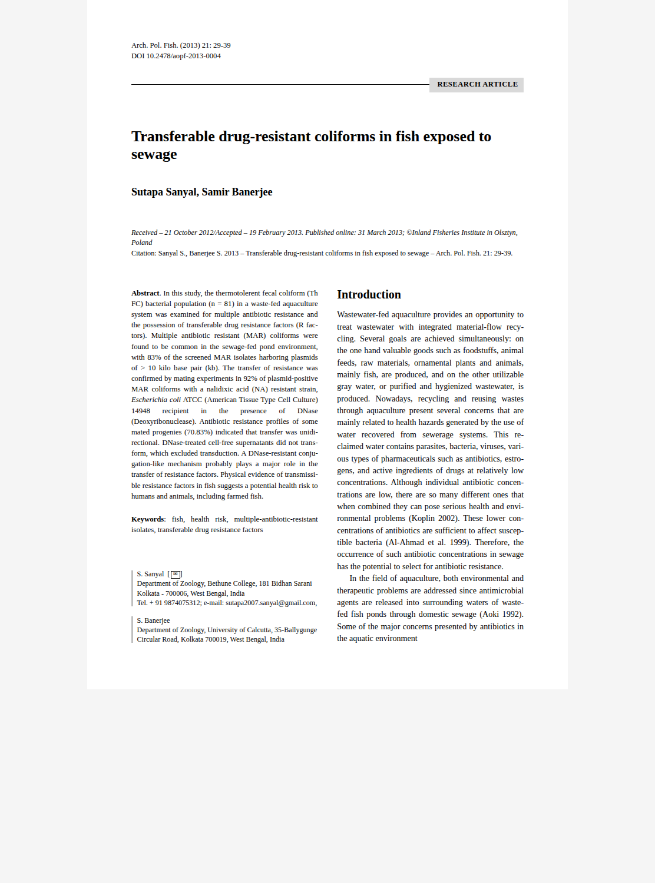Arch. Pol. Fish. (2013) 21: 29-39
DOI 10.2478/aopf-2013-0004
RESEARCH ARTICLE
Transferable drug-resistant coliforms in fish exposed to sewage
Sutapa Sanyal, Samir Banerjee
Received – 21 October 2012/Accepted – 19 February 2013. Published online: 31 March 2013; ©Inland Fisheries Institute in Olsztyn, Poland
Citation: Sanyal S., Banerjee S. 2013 – Transferable drug-resistant coliforms in fish exposed to sewage – Arch. Pol. Fish. 21: 29-39.
Abstract. In this study, the thermotolerent fecal coliform (Th FC) bacterial population (n = 81) in a waste-fed aquaculture system was examined for multiple antibiotic resistance and the possession of transferable drug resistance factors (R factors). Multiple antibiotic resistant (MAR) coliforms were found to be common in the sewage-fed pond environment, with 83% of the screened MAR isolates harboring plasmids of > 10 kilo base pair (kb). The transfer of resistance was confirmed by mating experiments in 92% of plasmid-positive MAR coliforms with a nalidixic acid (NA) resistant strain, Escherichia coli ATCC (American Tissue Type Cell Culture) 14948 recipient in the presence of DNase (Deoxyribonuclease). Antibiotic resistance profiles of some mated progenies (70.83%) indicated that transfer was unidirectional. DNase-treated cell-free supernatants did not transform, which excluded transduction. A DNase-resistant conjugation-like mechanism probably plays a major role in the transfer of resistance factors. Physical evidence of transmissible resistance factors in fish suggests a potential health risk to humans and animals, including farmed fish.
Keywords: fish, health risk, multiple-antibiotic-resistant isolates, transferable drug resistance factors
Introduction
Wastewater-fed aquaculture provides an opportunity to treat wastewater with integrated material-flow recycling. Several goals are achieved simultaneously: on the one hand valuable goods such as foodstuffs, animal feeds, raw materials, ornamental plants and animals, mainly fish, are produced, and on the other utilizable gray water, or purified and hygienized wastewater, is produced. Nowadays, recycling and reusing wastes through aquaculture present several concerns that are mainly related to health hazards generated by the use of water recovered from sewerage systems. This reclaimed water contains parasites, bacteria, viruses, various types of pharmaceuticals such as antibiotics, estrogens, and active ingredients of drugs at relatively low concentrations. Although individual antibiotic concentrations are low, there are so many different ones that when combined they can pose serious health and environmental problems (Koplin 2002). These lower concentrations of antibiotics are sufficient to affect susceptible bacteria (Al-Ahmad et al. 1999). Therefore, the occurrence of such antibiotic concentrations in sewage has the potential to select for antibiotic resistance.
In the field of aquaculture, both environmental and therapeutic problems are addressed since antimicrobial agents are released into surrounding waters of waste-fed fish ponds through domestic sewage (Aoki 1992). Some of the major concerns presented by antibiotics in the aquatic environment
S. Sanyal [ ]
Department of Zoology, Bethune College, 181 Bidhan Sarani
Kolkata - 700006, West Bengal, India
Tel. + 91 9874075312; e-mail: sutapa2007.sanyal@gmail.com,
S. Banerjee
Department of Zoology, University of Calcutta, 35-Ballygunge
Circular Road, Kolkata 700019, West Bengal, India